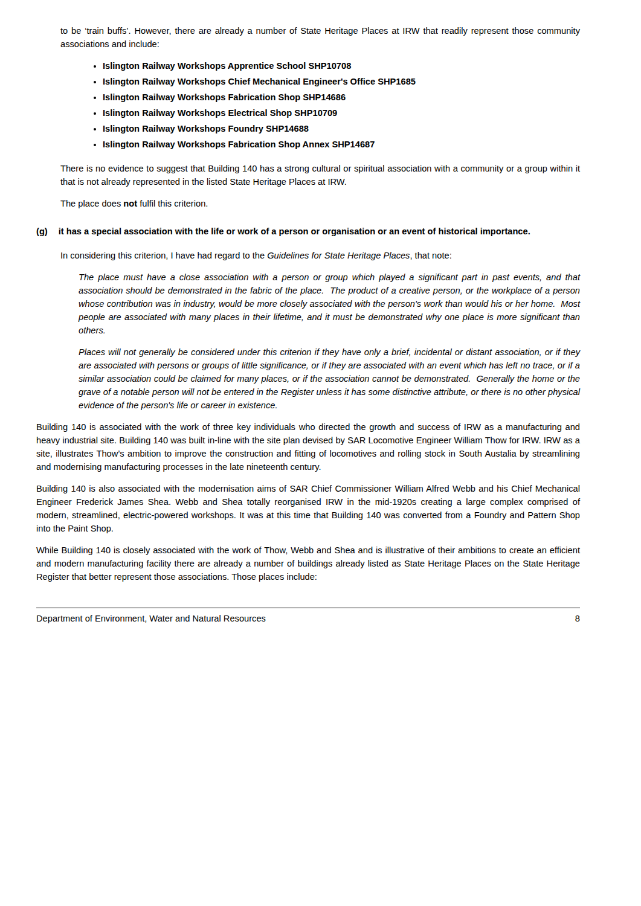to be ‘train buffs’. However, there are already a number of State Heritage Places at IRW that readily represent those community associations and include:
Islington Railway Workshops Apprentice School SHP10708
Islington Railway Workshops Chief Mechanical Engineer's Office SHP1685
Islington Railway Workshops Fabrication Shop SHP14686
Islington Railway Workshops Electrical Shop SHP10709
Islington Railway Workshops Foundry SHP14688
Islington Railway Workshops Fabrication Shop Annex SHP14687
There is no evidence to suggest that Building 140 has a strong cultural or spiritual association with a community or a group within it that is not already represented in the listed State Heritage Places at IRW.
The place does not fulfil this criterion.
(g) it has a special association with the life or work of a person or organisation or an event of historical importance.
In considering this criterion, I have had regard to the Guidelines for State Heritage Places, that note:
The place must have a close association with a person or group which played a significant part in past events, and that association should be demonstrated in the fabric of the place. The product of a creative person, or the workplace of a person whose contribution was in industry, would be more closely associated with the person's work than would his or her home. Most people are associated with many places in their lifetime, and it must be demonstrated why one place is more significant than others.
Places will not generally be considered under this criterion if they have only a brief, incidental or distant association, or if they are associated with persons or groups of little significance, or if they are associated with an event which has left no trace, or if a similar association could be claimed for many places, or if the association cannot be demonstrated. Generally the home or the grave of a notable person will not be entered in the Register unless it has some distinctive attribute, or there is no other physical evidence of the person's life or career in existence.
Building 140 is associated with the work of three key individuals who directed the growth and success of IRW as a manufacturing and heavy industrial site. Building 140 was built in-line with the site plan devised by SAR Locomotive Engineer William Thow for IRW. IRW as a site, illustrates Thow’s ambition to improve the construction and fitting of locomotives and rolling stock in South Austalia by streamlining and modernising manufacturing processes in the late nineteenth century.
Building 140 is also associated with the modernisation aims of SAR Chief Commissioner William Alfred Webb and his Chief Mechanical Engineer Frederick James Shea. Webb and Shea totally reorganised IRW in the mid-1920s creating a large complex comprised of modern, streamlined, electric-powered workshops. It was at this time that Building 140 was converted from a Foundry and Pattern Shop into the Paint Shop.
While Building 140 is closely associated with the work of Thow, Webb and Shea and is illustrative of their ambitions to create an efficient and modern manufacturing facility there are already a number of buildings already listed as State Heritage Places on the State Heritage Register that better represent those associations. Those places include:
Department of Environment, Water and Natural Resources 8